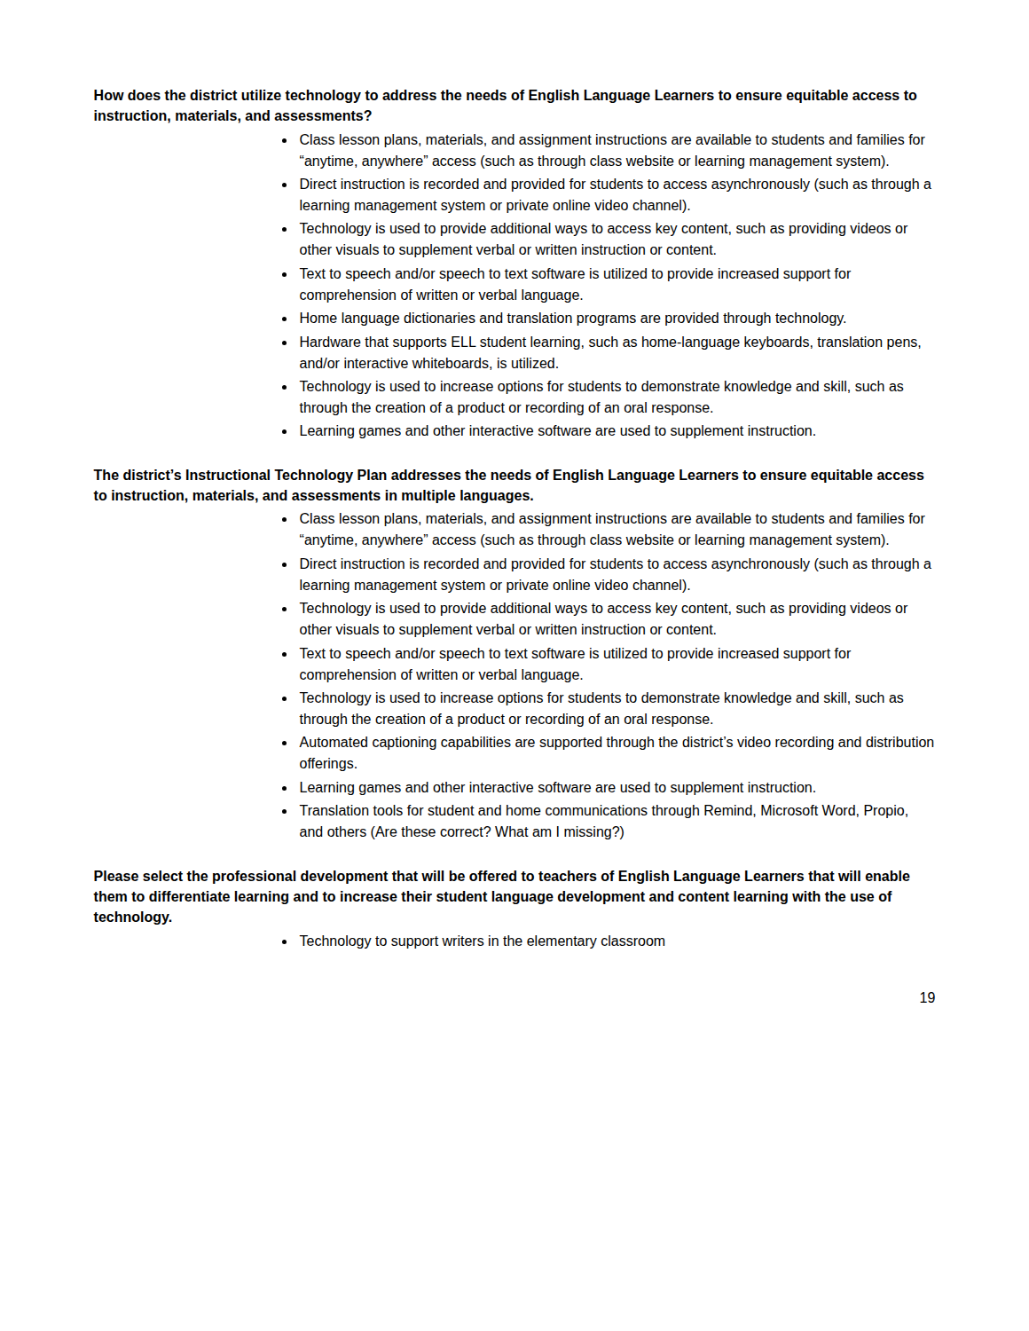How does the district utilize technology to address the needs of English Language Learners to ensure equitable access to instruction, materials, and assessments?
Class lesson plans, materials, and assignment instructions are available to students and families for “anytime, anywhere” access (such as through class website or learning management system).
Direct instruction is recorded and provided for students to access asynchronously (such as through a learning management system or private online video channel).
Technology is used to provide additional ways to access key content, such as providing videos or other visuals to supplement verbal or written instruction or content.
Text to speech and/or speech to text software is utilized to provide increased support for comprehension of written or verbal language.
Home language dictionaries and translation programs are provided through technology.
Hardware that supports ELL student learning, such as home-language keyboards, translation pens, and/or interactive whiteboards, is utilized.
Technology is used to increase options for students to demonstrate knowledge and skill, such as through the creation of a product or recording of an oral response.
Learning games and other interactive software are used to supplement instruction.
The district’s Instructional Technology Plan addresses the needs of English Language Learners to ensure equitable access to instruction, materials, and assessments in multiple languages.
Class lesson plans, materials, and assignment instructions are available to students and families for “anytime, anywhere” access (such as through class website or learning management system).
Direct instruction is recorded and provided for students to access asynchronously (such as through a learning management system or private online video channel).
Technology is used to provide additional ways to access key content, such as providing videos or other visuals to supplement verbal or written instruction or content.
Text to speech and/or speech to text software is utilized to provide increased support for comprehension of written or verbal language.
Technology is used to increase options for students to demonstrate knowledge and skill, such as through the creation of a product or recording of an oral response.
Automated captioning capabilities are supported through the district’s video recording and distribution offerings.
Learning games and other interactive software are used to supplement instruction.
Translation tools for student and home communications through Remind, Microsoft Word, Propio, and others (Are these correct? What am I missing?)
Please select the professional development that will be offered to teachers of English Language Learners that will enable them to differentiate learning and to increase their student language development and content learning with the use of technology.
Technology to support writers in the elementary classroom
19